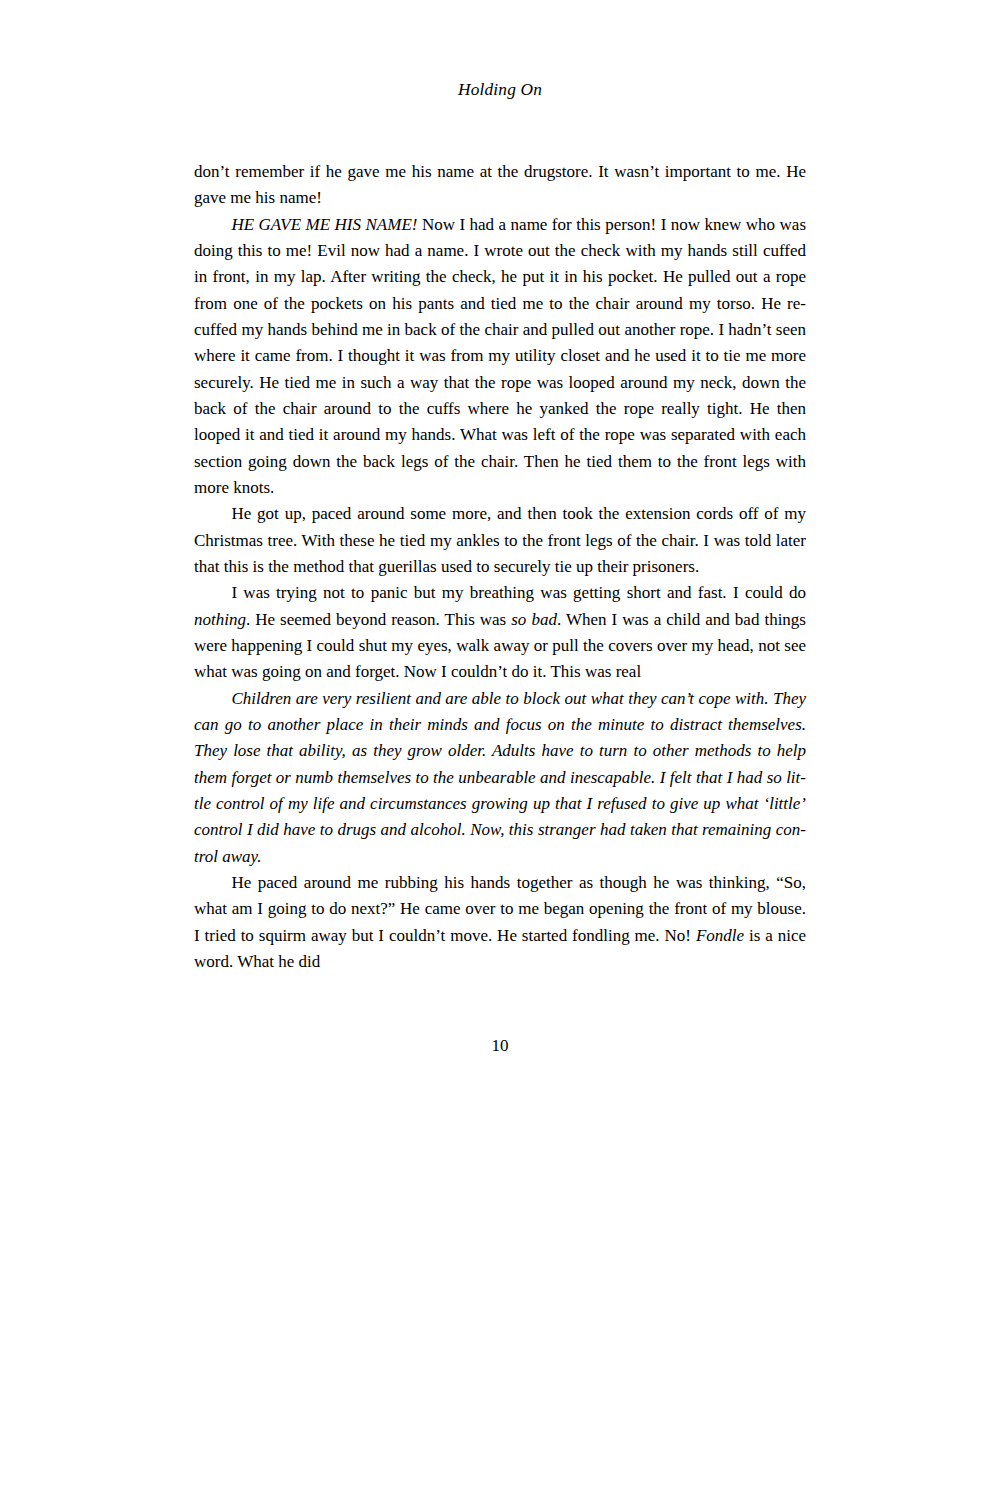Holding On
don’t remember if he gave me his name at the drugstore. It wasn’t important to me. He gave me his name!
HE GAVE ME HIS NAME! Now I had a name for this person! I now knew who was doing this to me! Evil now had a name. I wrote out the check with my hands still cuffed in front, in my lap. After writing the check, he put it in his pocket. He pulled out a rope from one of the pockets on his pants and tied me to the chair around my torso. He re-cuffed my hands behind me in back of the chair and pulled out another rope. I hadn’t seen where it came from. I thought it was from my utility closet and he used it to tie me more securely. He tied me in such a way that the rope was looped around my neck, down the back of the chair around to the cuffs where he yanked the rope really tight. He then looped it and tied it around my hands. What was left of the rope was separated with each section going down the back legs of the chair. Then he tied them to the front legs with more knots.
He got up, paced around some more, and then took the extension cords off of my Christmas tree. With these he tied my ankles to the front legs of the chair. I was told later that this is the method that guerillas used to securely tie up their prisoners.
I was trying not to panic but my breathing was getting short and fast. I could do nothing. He seemed beyond reason. This was so bad. When I was a child and bad things were happening I could shut my eyes, walk away or pull the covers over my head, not see what was going on and forget. Now I couldn’t do it. This was real
Children are very resilient and are able to block out what they can’t cope with. They can go to another place in their minds and focus on the minute to distract themselves. They lose that ability, as they grow older. Adults have to turn to other methods to help them forget or numb themselves to the unbearable and inescapable. I felt that I had so little control of my life and circumstances growing up that I refused to give up what ‘little’ control I did have to drugs and alcohol. Now, this stranger had taken that remaining control away.
He paced around me rubbing his hands together as though he was thinking, “So, what am I going to do next?” He came over to me began opening the front of my blouse. I tried to squirm away but I couldn’t move. He started fondling me. No! Fondle is a nice word. What he did
10